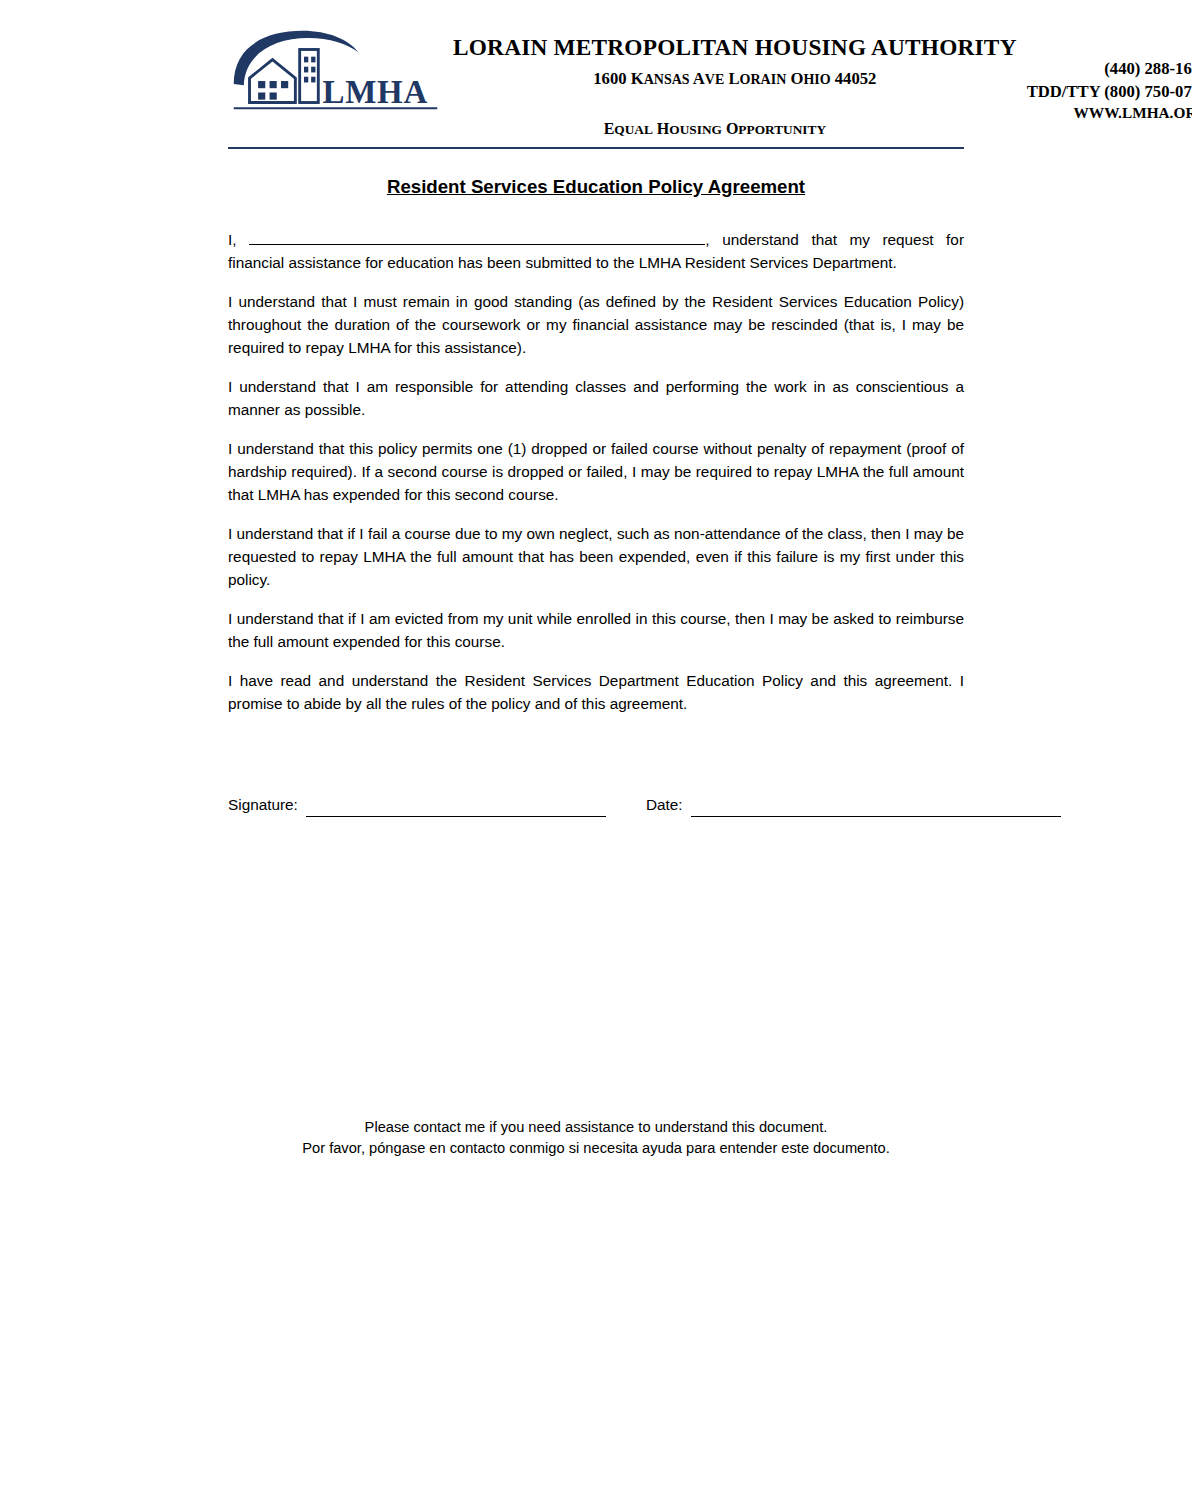LMHA
LORAIN METROPOLITAN HOUSING AUTHORITY
1600 KANSAS AVE LORAIN OHIO 44052
EQUAL HOUSING OPPORTUNITY
(440) 288-1600
TDD/TTY (800) 750-0750
WWW.LMHA.ORG
Resident Services Education Policy Agreement
I, , understand that my request for financial assistance for education has been submitted to the LMHA Resident Services Department.
I understand that I must remain in good standing (as defined by the Resident Services Education Policy) throughout the duration of the coursework or my financial assistance may be rescinded (that is, I may be required to repay LMHA for this assistance).
I understand that I am responsible for attending classes and performing the work in as conscientious a manner as possible.
I understand that this policy permits one (1) dropped or failed course without penalty of repayment (proof of hardship required). If a second course is dropped or failed, I may be required to repay LMHA the full amount that LMHA has expended for this second course.
I understand that if I fail a course due to my own neglect, such as non-attendance of the class, then I may be requested to repay LMHA the full amount that has been expended, even if this failure is my first under this policy.
I understand that if I am evicted from my unit while enrolled in this course, then I may be asked to reimburse the full amount expended for this course.
I have read and understand the Resident Services Department Education Policy and this agreement. I promise to abide by all the rules of the policy and of this agreement.
Signature: Date:
Please contact me if you need assistance to understand this document.
Por favor, póngase en contacto conmigo si necesita ayuda para entender este documento.